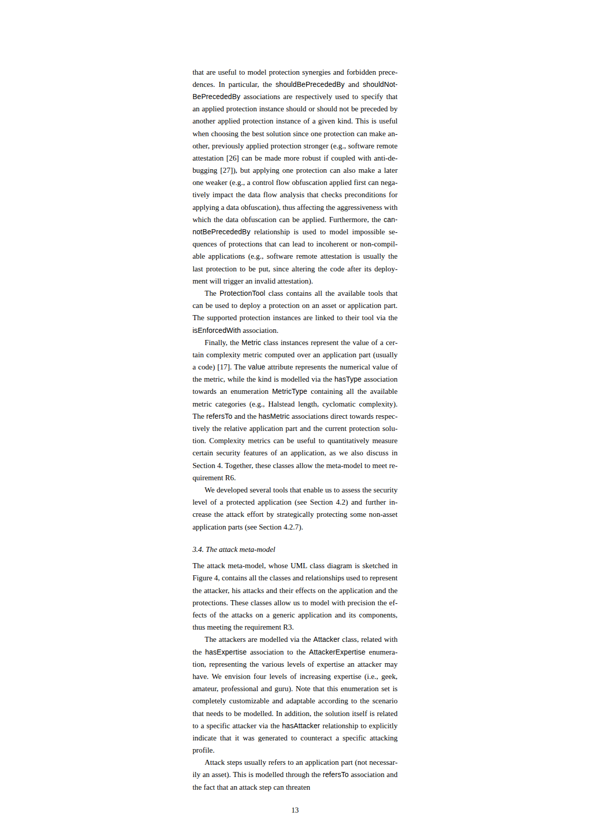that are useful to model protection synergies and forbidden precedences. In particular, the shouldBePrecededBy and shouldNotBePrecededBy associations are respectively used to specify that an applied protection instance should or should not be preceded by another applied protection instance of a given kind. This is useful when choosing the best solution since one protection can make another, previously applied protection stronger (e.g., software remote attestation [26] can be made more robust if coupled with anti-debugging [27]), but applying one protection can also make a later one weaker (e.g., a control flow obfuscation applied first can negatively impact the data flow analysis that checks preconditions for applying a data obfuscation), thus affecting the aggressiveness with which the data obfuscation can be applied. Furthermore, the cannotBePrecededBy relationship is used to model impossible sequences of protections that can lead to incoherent or non-compilable applications (e.g., software remote attestation is usually the last protection to be put, since altering the code after its deployment will trigger an invalid attestation).
The ProtectionTool class contains all the available tools that can be used to deploy a protection on an asset or application part. The supported protection instances are linked to their tool via the isEnforcedWith association.
Finally, the Metric class instances represent the value of a certain complexity metric computed over an application part (usually a code) [17]. The value attribute represents the numerical value of the metric, while the kind is modelled via the hasType association towards an enumeration MetricType containing all the available metric categories (e.g., Halstead length, cyclomatic complexity). The refersTo and the hasMetric associations direct towards respectively the relative application part and the current protection solution. Complexity metrics can be useful to quantitatively measure certain security features of an application, as we also discuss in Section 4. Together, these classes allow the meta-model to meet requirement R6.
We developed several tools that enable us to assess the security level of a protected application (see Section 4.2) and further increase the attack effort by strategically protecting some non-asset application parts (see Section 4.2.7).
3.4. The attack meta-model
The attack meta-model, whose UML class diagram is sketched in Figure 4, contains all the classes and relationships used to represent the attacker, his attacks and their effects on the application and the protections. These classes allow us to model with precision the effects of the attacks on a generic application and its components, thus meeting the requirement R3.
The attackers are modelled via the Attacker class, related with the hasExpertise association to the AttackerExpertise enumeration, representing the various levels of expertise an attacker may have. We envision four levels of increasing expertise (i.e., geek, amateur, professional and guru). Note that this enumeration set is completely customizable and adaptable according to the scenario that needs to be modelled. In addition, the solution itself is related to a specific attacker via the hasAttacker relationship to explicitly indicate that it was generated to counteract a specific attacking profile.
Attack steps usually refers to an application part (not necessarily an asset). This is modelled through the refersTo association and the fact that an attack step can threaten
13